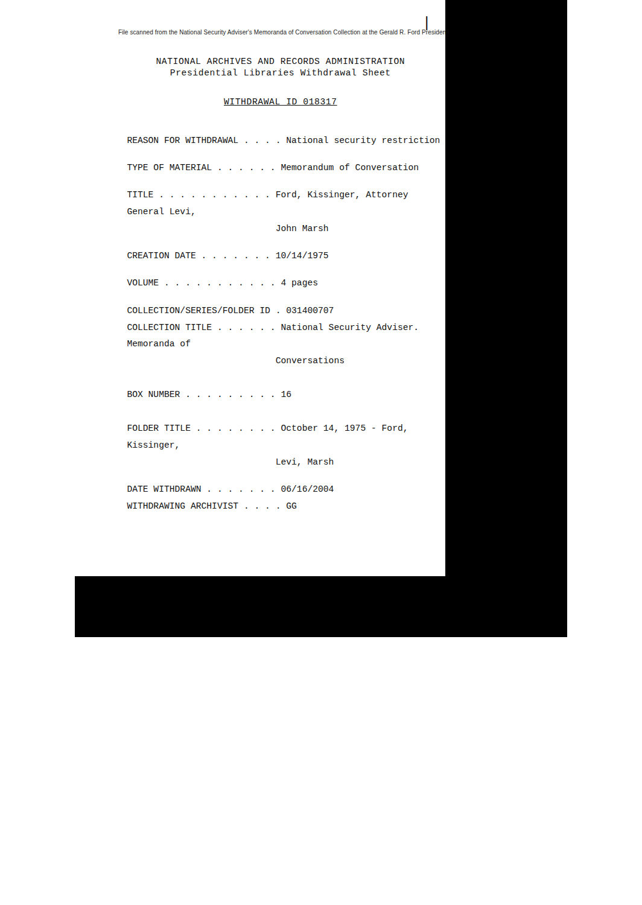|
File scanned from the National Security Adviser's Memoranda of Conversation Collection at the Gerald R. Ford Presidential Library
NATIONAL ARCHIVES AND RECORDS ADMINISTRATION Presidential Libraries Withdrawal Sheet
WITHDRAWAL ID 018317
REASON FOR WITHDRAWAL . . . . National security restriction
TYPE OF MATERIAL . . . . . . Memorandum of Conversation
TITLE . . . . . . . . . . . Ford, Kissinger, Attorney General Levi, John Marsh
CREATION DATE . . . . . . . 10/14/1975
VOLUME . . . . . . . . . . . 4 pages
COLLECTION/SERIES/FOLDER ID . 031400707 COLLECTION TITLE . . . . . . National Security Adviser. Memoranda of Conversations BOX NUMBER . . . . . . . . . 16 FOLDER TITLE . . . . . . . . October 14, 1975 - Ford, Kissinger, Levi, Marsh
DATE WITHDRAWN . . . . . . . 06/16/2004 WITHDRAWING ARCHIVIST . . . . GG